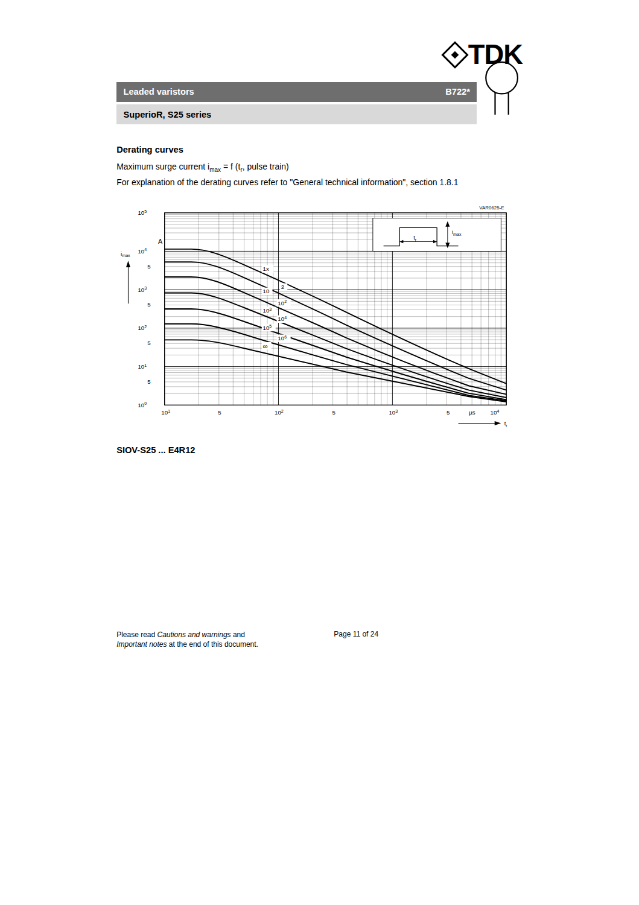TDK
Leaded varistors B722*
SuperioR, S25 series
Derating curves
Maximum surge current imax = f (tr, pulse train)
For explanation of the derating curves refer to "General technical information", section 1.8.1
VAR0625-E 105 104 103 102 101 100 5 5 5 5 imax A 101 5 102 5 103 5 µs 104 tr tr imax 1x 2 10 102 103 104 105 106 ∞
SIOV-S25 ... E4R12
Please read Cautions and warnings and
Important notes at the end of this document.
Page 11 of 24